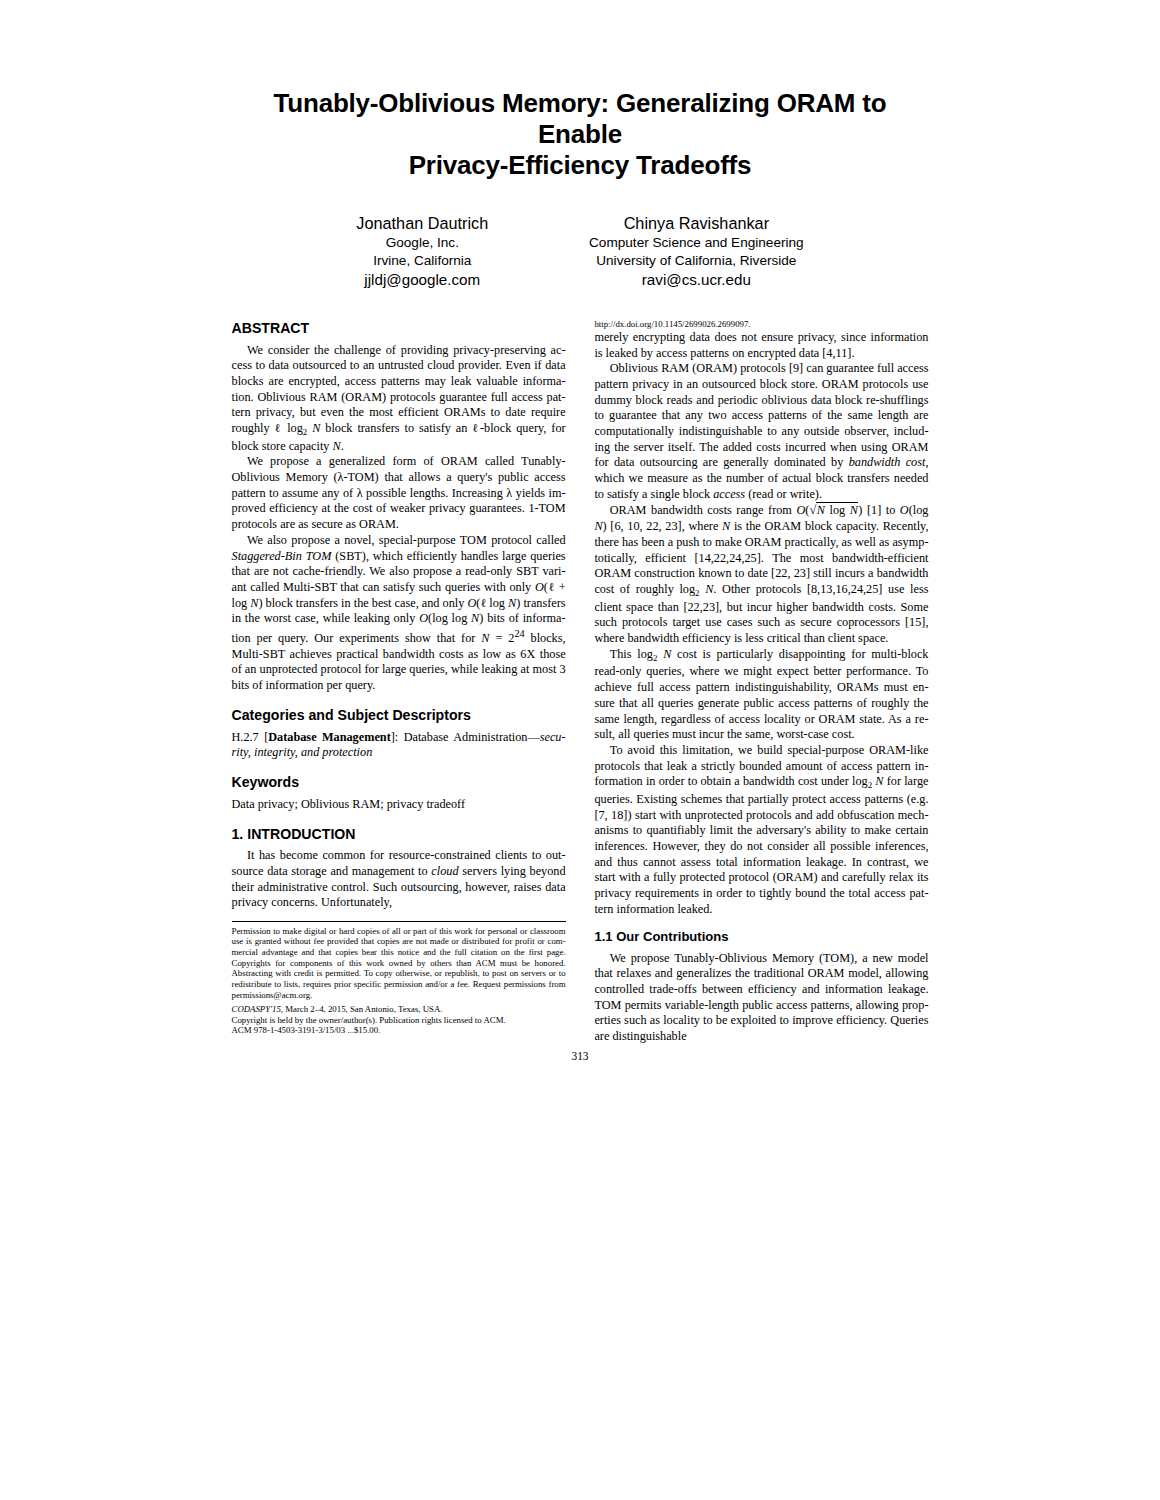Tunably-Oblivious Memory: Generalizing ORAM to Enable
Privacy-Efficiency Tradeoffs
Jonathan Dautrich
Google, Inc.
Irvine, California
jjldj@google.com
Chinya Ravishankar
Computer Science and Engineering
University of California, Riverside
ravi@cs.ucr.edu
ABSTRACT
We consider the challenge of providing privacy-preserving access to data outsourced to an untrusted cloud provider. Even if data blocks are encrypted, access patterns may leak valuable information. Oblivious RAM (ORAM) protocols guarantee full access pattern privacy, but even the most efficient ORAMs to date require roughly ℓ log2 N block transfers to satisfy an ℓ-block query, for block store capacity N.
We propose a generalized form of ORAM called Tunably-Oblivious Memory (λ-TOM) that allows a query's public access pattern to assume any of λ possible lengths. Increasing λ yields improved efficiency at the cost of weaker privacy guarantees. 1-TOM protocols are as secure as ORAM.
We also propose a novel, special-purpose TOM protocol called Staggered-Bin TOM (SBT), which efficiently handles large queries that are not cache-friendly. We also propose a read-only SBT variant called Multi-SBT that can satisfy such queries with only O(ℓ + log N) block transfers in the best case, and only O(ℓ log N) transfers in the worst case, while leaking only O(log log N) bits of information per query. Our experiments show that for N = 224 blocks, Multi-SBT achieves practical bandwidth costs as low as 6X those of an unprotected protocol for large queries, while leaking at most 3 bits of information per query.
Categories and Subject Descriptors
H.2.7 [Database Management]: Database Administration—security, integrity, and protection
Keywords
Data privacy; Oblivious RAM; privacy tradeoff
1. INTRODUCTION
It has become common for resource-constrained clients to outsource data storage and management to cloud servers lying beyond their administrative control. Such outsourcing, however, raises data privacy concerns. Unfortunately,
Permission to make digital or hard copies of all or part of this work for personal or classroom use is granted without fee provided that copies are not made or distributed for profit or commercial advantage and that copies bear this notice and the full citation on the first page. Copyrights for components of this work owned by others than ACM must be honored. Abstracting with credit is permitted. To copy otherwise, or republish, to post on servers or to redistribute to lists, requires prior specific permission and/or a fee. Request permissions from permissions@acm.org.
CODASPY'15, March 2–4, 2015, San Antonio, Texas, USA.
Copyright is held by the owner/author(s). Publication rights licensed to ACM.
ACM 978-1-4503-3191-3/15/03 ...$15.00.
http://dx.doi.org/10.1145/2699026.2699097.
merely encrypting data does not ensure privacy, since information is leaked by access patterns on encrypted data [4,11].
Oblivious RAM (ORAM) protocols [9] can guarantee full access pattern privacy in an outsourced block store. ORAM protocols use dummy block reads and periodic oblivious data block re-shufflings to guarantee that any two access patterns of the same length are computationally indistinguishable to any outside observer, including the server itself. The added costs incurred when using ORAM for data outsourcing are generally dominated by bandwidth cost, which we measure as the number of actual block transfers needed to satisfy a single block access (read or write).
ORAM bandwidth costs range from O(√N log N) [1] to O(log N) [6, 10, 22, 23], where N is the ORAM block capacity. Recently, there has been a push to make ORAM practically, as well as asymptotically, efficient [14,22,24,25]. The most bandwidth-efficient ORAM construction known to date [22, 23] still incurs a bandwidth cost of roughly log2 N. Other protocols [8,13,16,24,25] use less client space than [22,23], but incur higher bandwidth costs. Some such protocols target use cases such as secure coprocessors [15], where bandwidth efficiency is less critical than client space.
This log2 N cost is particularly disappointing for multi-block read-only queries, where we might expect better performance. To achieve full access pattern indistinguishability, ORAMs must ensure that all queries generate public access patterns of roughly the same length, regardless of access locality or ORAM state. As a result, all queries must incur the same, worst-case cost.
To avoid this limitation, we build special-purpose ORAM-like protocols that leak a strictly bounded amount of access pattern information in order to obtain a bandwidth cost under log2 N for large queries. Existing schemes that partially protect access patterns (e.g. [7, 18]) start with unprotected protocols and add obfuscation mechanisms to quantifiably limit the adversary's ability to make certain inferences. However, they do not consider all possible inferences, and thus cannot assess total information leakage. In contrast, we start with a fully protected protocol (ORAM) and carefully relax its privacy requirements in order to tightly bound the total access pattern information leaked.
1.1 Our Contributions
We propose Tunably-Oblivious Memory (TOM), a new model that relaxes and generalizes the traditional ORAM model, allowing controlled trade-offs between efficiency and information leakage. TOM permits variable-length public access patterns, allowing properties such as locality to be exploited to improve efficiency. Queries are distinguishable
313